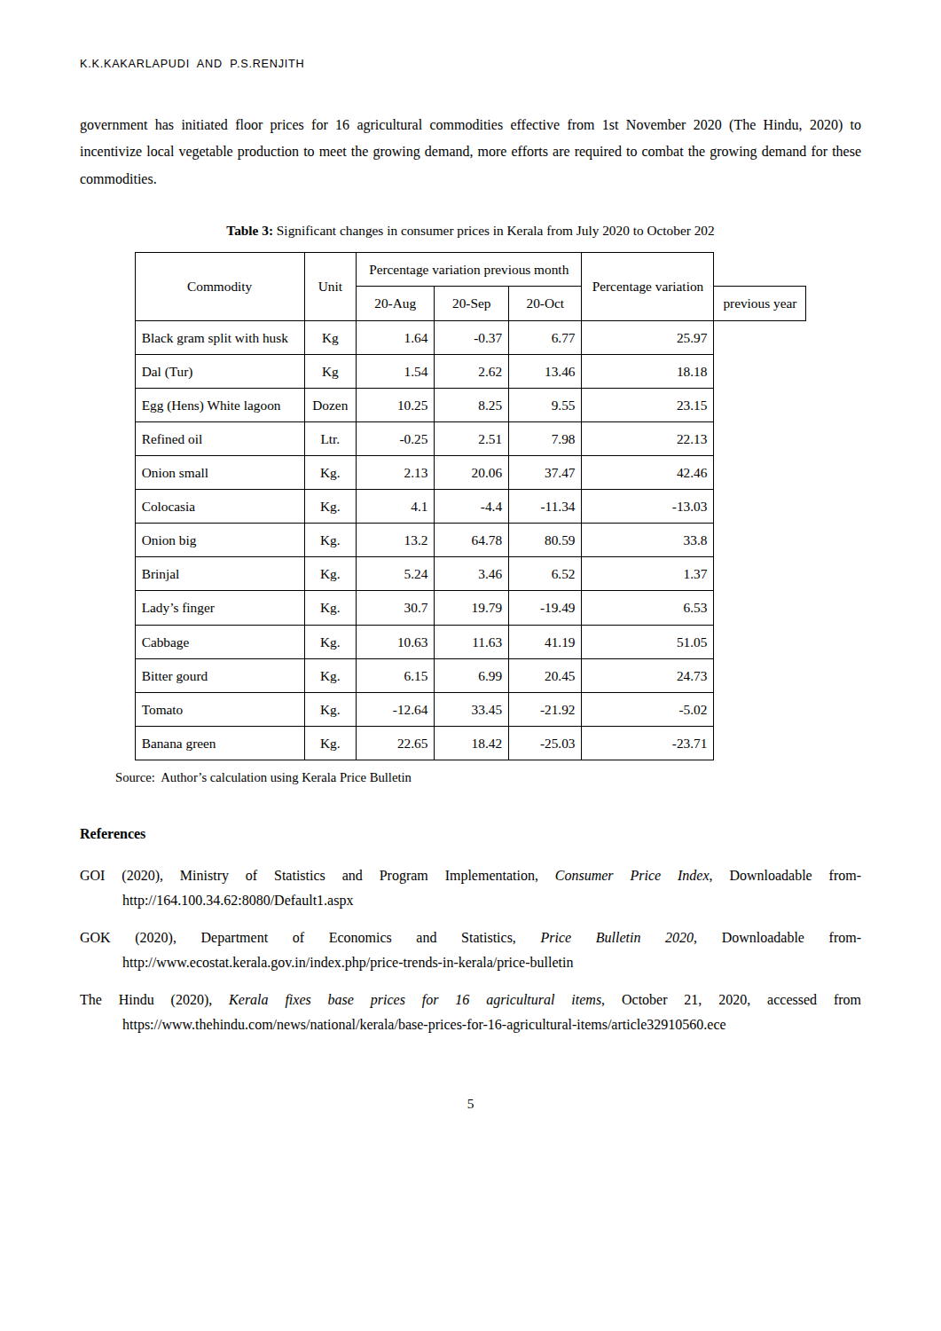K.K.KAKARLAPUDI AND P.S.RENJITH
government has initiated floor prices for 16 agricultural commodities effective from 1st November 2020 (The Hindu, 2020) to incentivize local vegetable production to meet the growing demand, more efforts are required to combat the growing demand for these commodities.
Table 3: Significant changes in consumer prices in Kerala from July 2020 to October 202
| Commodity | Unit | Percentage variation previous month | Percentage variation |
| --- | --- | --- | --- |
| 20-Aug | 20-Sep | 20-Oct | previous year |
| Black gram split with husk | Kg | 1.64 | -0.37 | 6.77 | 25.97 |
| Dal (Tur) | Kg | 1.54 | 2.62 | 13.46 | 18.18 |
| Egg (Hens) White lagoon | Dozen | 10.25 | 8.25 | 9.55 | 23.15 |
| Refined oil | Ltr. | -0.25 | 2.51 | 7.98 | 22.13 |
| Onion small | Kg. | 2.13 | 20.06 | 37.47 | 42.46 |
| Colocasia | Kg. | 4.1 | -4.4 | -11.34 | -13.03 |
| Onion big | Kg. | 13.2 | 64.78 | 80.59 | 33.8 |
| Brinjal | Kg. | 5.24 | 3.46 | 6.52 | 1.37 |
| Lady’s finger | Kg. | 30.7 | 19.79 | -19.49 | 6.53 |
| Cabbage | Kg. | 10.63 | 11.63 | 41.19 | 51.05 |
| Bitter gourd | Kg. | 6.15 | 6.99 | 20.45 | 24.73 |
| Tomato | Kg. | -12.64 | 33.45 | -21.92 | -5.02 |
| Banana green | Kg. | 22.65 | 18.42 | -25.03 | -23.71 |
Source: Author’s calculation using Kerala Price Bulletin
References
GOI (2020), Ministry of Statistics and Program Implementation, Consumer Price Index, Downloadable from-http://164.100.34.62:8080/Default1.aspx
GOK (2020), Department of Economics and Statistics, Price Bulletin 2020, Downloadable from-http://www.ecostat.kerala.gov.in/index.php/price-trends-in-kerala/price-bulletin
The Hindu (2020), Kerala fixes base prices for 16 agricultural items, October 21, 2020, accessed from https://www.thehindu.com/news/national/kerala/base-prices-for-16-agricultural-items/article32910560.ece
5